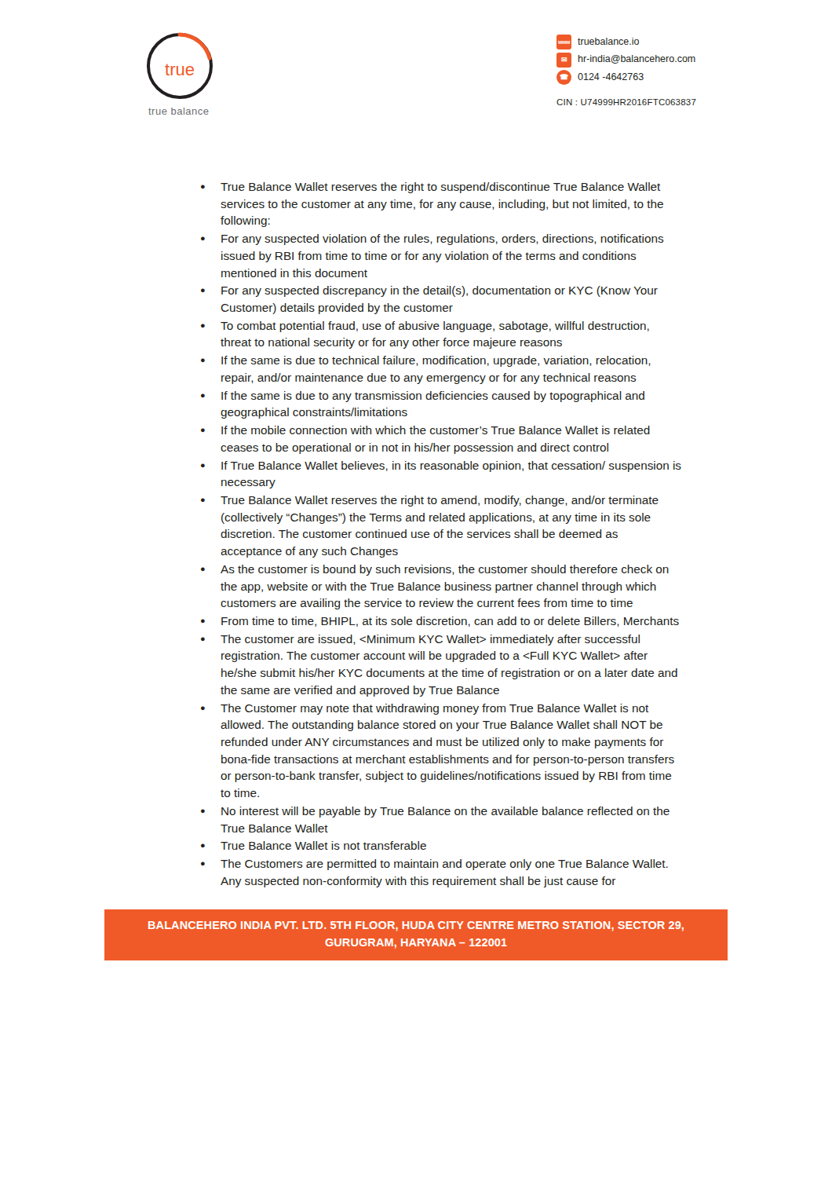true
true balance
www truebalance.io
✉hr-india@balancehero.com
☎0124 -4642763
CIN : U74999HR2016FTC063837
True Balance Wallet reserves the right to suspend/discontinue True Balance Wallet services to the customer at any time, for any cause, including, but not limited, to the following:
For any suspected violation of the rules, regulations, orders, directions, notifications issued by RBI from time to time or for any violation of the terms and conditions mentioned in this document
For any suspected discrepancy in the detail(s), documentation or KYC (Know Your Customer) details provided by the customer
To combat potential fraud, use of abusive language, sabotage, willful destruction, threat to national security or for any other force majeure reasons
If the same is due to technical failure, modification, upgrade, variation, relocation, repair, and/or maintenance due to any emergency or for any technical reasons
If the same is due to any transmission deficiencies caused by topographical and geographical constraints/limitations
If the mobile connection with which the customer’s True Balance Wallet is related ceases to be operational or in not in his/her possession and direct control
If True Balance Wallet believes, in its reasonable opinion, that cessation/ suspension is necessary
True Balance Wallet reserves the right to amend, modify, change, and/or terminate (collectively “Changes”) the Terms and related applications, at any time in its sole discretion. The customer continued use of the services shall be deemed as acceptance of any such Changes
As the customer is bound by such revisions, the customer should therefore check on the app, website or with the True Balance business partner channel through which customers are availing the service to review the current fees from time to time
From time to time, BHIPL, at its sole discretion, can add to or delete Billers, Merchants
The customer are issued, <Minimum KYC Wallet> immediately after successful registration. The customer account will be upgraded to a <Full KYC Wallet> after he/she submit his/her KYC documents at the time of registration or on a later date and the same are verified and approved by True Balance
The Customer may note that withdrawing money from True Balance Wallet is not allowed. The outstanding balance stored on your True Balance Wallet shall NOT be refunded under ANY circumstances and must be utilized only to make payments for bona-fide transactions at merchant establishments and for person-to-person transfers or person-to-bank transfer, subject to guidelines/notifications issued by RBI from time to time.
No interest will be payable by True Balance on the available balance reflected on the True Balance Wallet
True Balance Wallet is not transferable
The Customers are permitted to maintain and operate only one True Balance Wallet. Any suspected non-conformity with this requirement shall be just cause for
BALANCEHERO INDIA PVT. LTD. 5TH FLOOR, HUDA CITY CENTRE METRO STATION, SECTOR 29, GURUGRAM, HARYANA – 122001